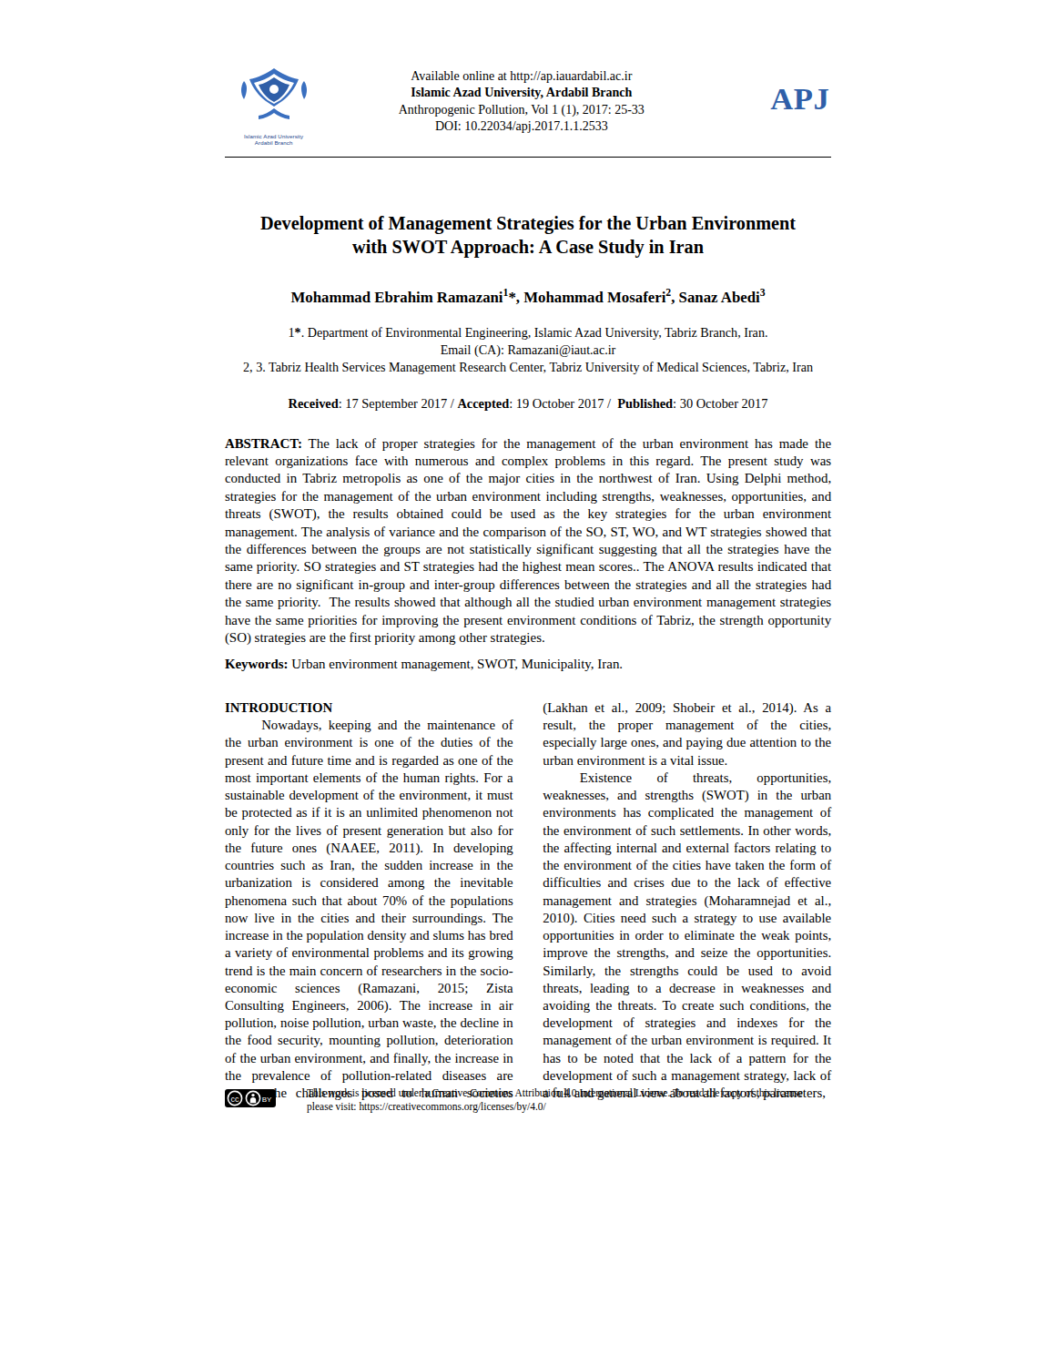Islamic Azad University
Ardabil Branch
Available online at http://ap.iauardabil.ac.ir
Islamic Azad University, Ardabil Branch
Anthropogenic Pollution, Vol 1 (1), 2017: 25-33
DOI: 10.22034/apj.2017.1.1.2533
APJ
Development of Management Strategies for the Urban Environment with SWOT Approach: A Case Study in Iran
Mohammad Ebrahim Ramazani1*, Mohammad Mosaferi2, Sanaz Abedi3
1*. Department of Environmental Engineering, Islamic Azad University, Tabriz Branch, Iran.
Email (CA): Ramazani@iaut.ac.ir
2, 3. Tabriz Health Services Management Research Center, Tabriz University of Medical Sciences, Tabriz, Iran
Received: 17 September 2017 / Accepted: 19 October 2017 / Published: 30 October 2017
ABSTRACT: The lack of proper strategies for the management of the urban environment has made the relevant organizations face with numerous and complex problems in this regard. The present study was conducted in Tabriz metropolis as one of the major cities in the northwest of Iran. Using Delphi method, strategies for the management of the urban environment including strengths, weaknesses, opportunities, and threats (SWOT), the results obtained could be used as the key strategies for the urban environment management. The analysis of variance and the comparison of the SO, ST, WO, and WT strategies showed that the differences between the groups are not statistically significant suggesting that all the strategies have the same priority. SO strategies and ST strategies had the highest mean scores.. The ANOVA results indicated that there are no significant in-group and inter-group differences between the strategies and all the strategies had the same priority. The results showed that although all the studied urban environment management strategies have the same priorities for improving the present environment conditions of Tabriz, the strength opportunity (SO) strategies are the first priority among other strategies.
Keywords: Urban environment management, SWOT, Municipality, Iran.
Introduction
Nowadays, keeping and the maintenance of the urban environment is one of the duties of the present and future time and is regarded as one of the most important elements of the human rights. For a sustainable development of the environment, it must be protected as if it is an unlimited phenomenon not only for the lives of present generation but also for the future ones (NAAEE, 2011). In developing countries such as Iran, the sudden increase in the urbanization is considered among the inevitable phenomena such that about 70% of the populations now live in the cities and their surroundings. The increase in the population density and slums has bred a variety of environmental problems and its growing trend is the main concern of researchers in the socio-economic sciences (Ramazani, 2015; Zista Consulting Engineers, 2006). The increase in air pollution, noise pollution, urban waste, the decline in the food security, mounting pollution, deterioration of the urban environment, and finally, the increase in the prevalence of pollution-related diseases are among the challenges posed to human societies (Lakhan et al., 2009; Shobeir et al., 2014). As a result, the proper management of the cities, especially large ones, and paying due attention to the urban environment is a vital issue.
Existence of threats, opportunities, weaknesses, and strengths (SWOT) in the urban environments has complicated the management of the environment of such settlements. In other words, the affecting internal and external factors relating to the environment of the cities have taken the form of difficulties and crises due to the lack of effective management and strategies (Moharamnejad et al., 2010). Cities need such a strategy to use available opportunities in order to eliminate the weak points, improve the strengths, and seize the opportunities. Similarly, the strengths could be used to avoid threats, leading to a decrease in weaknesses and avoiding the threats. To create such conditions, the development of strategies and indexes for the management of the urban environment is required. It has to be noted that the lack of a pattern for the development of such a management strategy, lack of a full and general view about all factors, parameters,
cc BY
This work is licensed under a Creative Commons Attribution 4.0 International License. To read the copy of this license please visit: https://creativecommons.org/licenses/by/4.0/